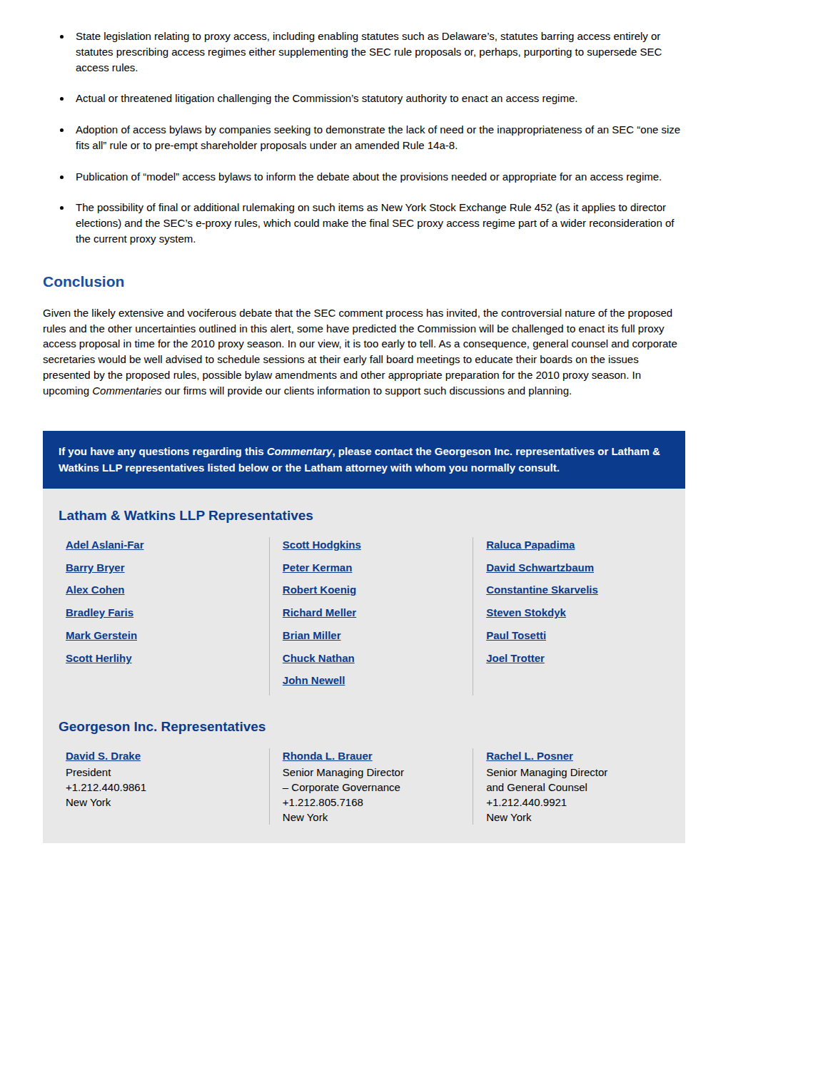State legislation relating to proxy access, including enabling statutes such as Delaware’s, statutes barring access entirely or statutes prescribing access regimes either supplementing the SEC rule proposals or, perhaps, purporting to supersede SEC access rules.
Actual or threatened litigation challenging the Commission’s statutory authority to enact an access regime.
Adoption of access bylaws by companies seeking to demonstrate the lack of need or the inappropriateness of an SEC “one size fits all” rule or to pre-empt shareholder proposals under an amended Rule 14a-8.
Publication of “model” access bylaws to inform the debate about the provisions needed or appropriate for an access regime.
The possibility of final or additional rulemaking on such items as New York Stock Exchange Rule 452 (as it applies to director elections) and the SEC’s e-proxy rules, which could make the final SEC proxy access regime part of a wider reconsideration of the current proxy system.
Conclusion
Given the likely extensive and vociferous debate that the SEC comment process has invited, the controversial nature of the proposed rules and the other uncertainties outlined in this alert, some have predicted the Commission will be challenged to enact its full proxy access proposal in time for the 2010 proxy season. In our view, it is too early to tell. As a consequence, general counsel and corporate secretaries would be well advised to schedule sessions at their early fall board meetings to educate their boards on the issues presented by the proposed rules, possible bylaw amendments and other appropriate preparation for the 2010 proxy season. In upcoming Commentaries our firms will provide our clients information to support such discussions and planning.
If you have any questions regarding this Commentary, please contact the Georgeson Inc. representatives or Latham & Watkins LLP representatives listed below or the Latham attorney with whom you normally consult.
Latham & Watkins LLP Representatives
| Adel Aslani-Far Barry Bryer Alex Cohen Bradley Faris Mark Gerstein Scott Herlihy | Scott Hodgkins Peter Kerman Robert Koenig Richard Meller Brian Miller Chuck Nathan John Newell | Raluca Papadima David Schwartzbaum Constantine Skarvelis Steven Stokdyk Paul Tosetti Joel Trotter |
Georgeson Inc. Representatives
| David S. Drake President +1.212.440.9861 New York | Rhonda L. Brauer Senior Managing Director – Corporate Governance +1.212.805.7168 New York | Rachel L. Posner Senior Managing Director and General Counsel +1.212.440.9921 New York |